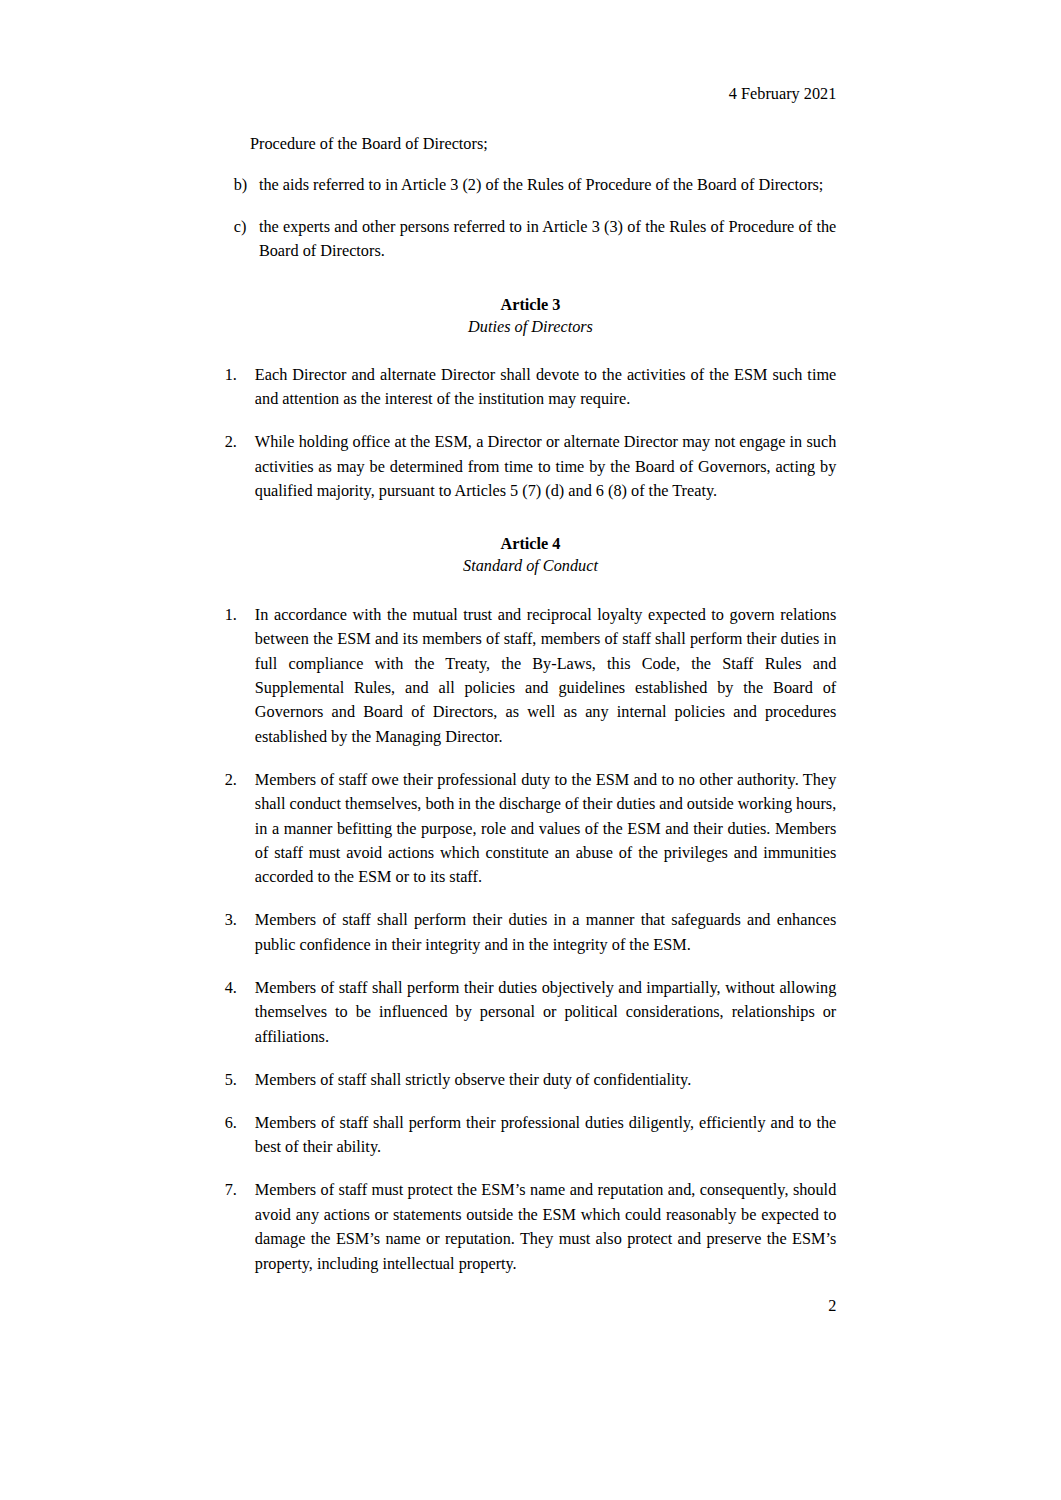4 February 2021
Procedure of the Board of Directors;
b) the aids referred to in Article 3 (2) of the Rules of Procedure of the Board of Directors;
c) the experts and other persons referred to in Article 3 (3) of the Rules of Procedure of the Board of Directors.
Article 3
Duties of Directors
1. Each Director and alternate Director shall devote to the activities of the ESM such time and attention as the interest of the institution may require.
2. While holding office at the ESM, a Director or alternate Director may not engage in such activities as may be determined from time to time by the Board of Governors, acting by qualified majority, pursuant to Articles 5 (7) (d) and 6 (8) of the Treaty.
Article 4
Standard of Conduct
1. In accordance with the mutual trust and reciprocal loyalty expected to govern relations between the ESM and its members of staff, members of staff shall perform their duties in full compliance with the Treaty, the By-Laws, this Code, the Staff Rules and Supplemental Rules, and all policies and guidelines established by the Board of Governors and Board of Directors, as well as any internal policies and procedures established by the Managing Director.
2. Members of staff owe their professional duty to the ESM and to no other authority. They shall conduct themselves, both in the discharge of their duties and outside working hours, in a manner befitting the purpose, role and values of the ESM and their duties. Members of staff must avoid actions which constitute an abuse of the privileges and immunities accorded to the ESM or to its staff.
3. Members of staff shall perform their duties in a manner that safeguards and enhances public confidence in their integrity and in the integrity of the ESM.
4. Members of staff shall perform their duties objectively and impartially, without allowing themselves to be influenced by personal or political considerations, relationships or affiliations.
5. Members of staff shall strictly observe their duty of confidentiality.
6. Members of staff shall perform their professional duties diligently, efficiently and to the best of their ability.
7. Members of staff must protect the ESM’s name and reputation and, consequently, should avoid any actions or statements outside the ESM which could reasonably be expected to damage the ESM’s name or reputation. They must also protect and preserve the ESM’s property, including intellectual property.
2